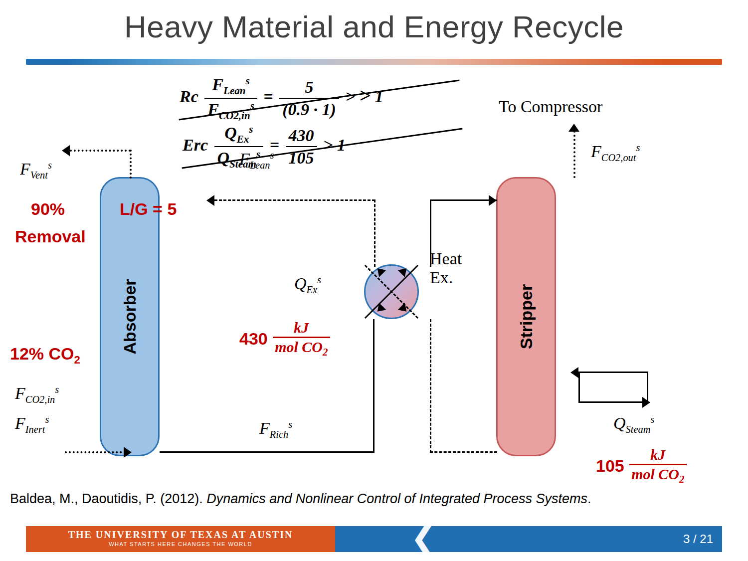Heavy Material and Energy Recycle
Rc FLeans FCO2,ins = 5 (0.9 · 1) > > 1
Erc QExs QSteams = 430 105 > 1
Absorber
Stripper
Heat
Ex.
FVents
90%
Removal
12% CO2
FCO2,ins
FInerts
L/G = 5
FLeans
FRichs
QExs
430 kJ mol CO2
To Compressor
FCO2,outs
QSteams
105 kJ mol CO2
Baldea, M., Daoutidis, P. (2012). Dynamics and Nonlinear Control of Integrated Process Systems.
THE UNIVERSITY OF TEXAS AT AUSTIN
WHAT STARTS HERE CHANGES THE WORLD
❯
3 / 21